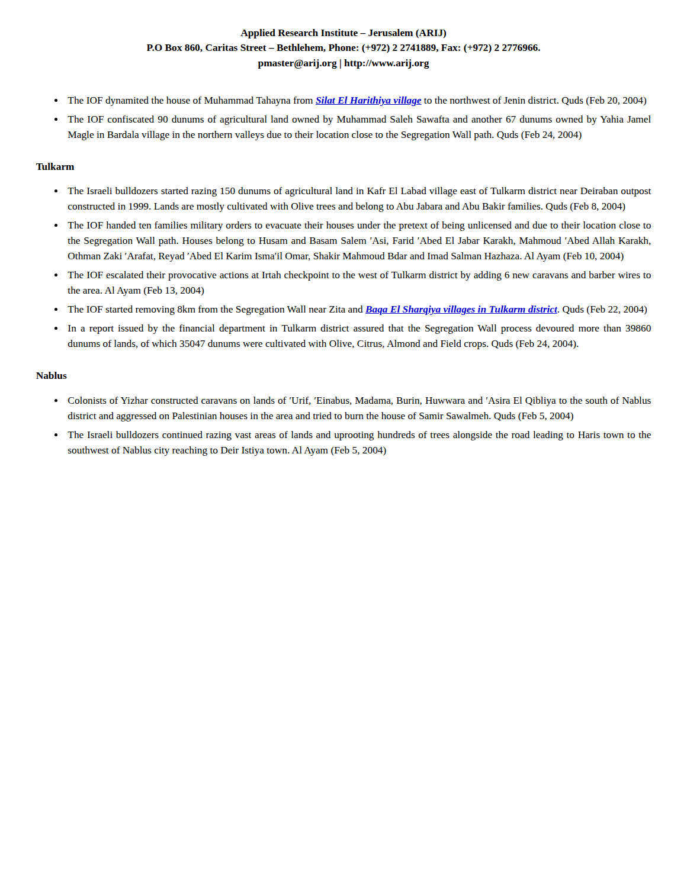Applied Research Institute – Jerusalem (ARIJ)
P.O Box 860, Caritas Street – Bethlehem, Phone: (+972) 2 2741889, Fax: (+972) 2 2776966.
pmaster@arij.org | http://www.arij.org
The IOF dynamited the house of Muhammad Tahayna from Silat El Harithiya village to the northwest of Jenin district. Quds (Feb 20, 2004)
The IOF confiscated 90 dunums of agricultural land owned by Muhammad Saleh Sawafta and another 67 dunums owned by Yahia Jamel Magle in Bardala village in the northern valleys due to their location close to the Segregation Wall path. Quds (Feb 24, 2004)
Tulkarm
The Israeli bulldozers started razing 150 dunums of agricultural land in Kafr El Labad village east of Tulkarm district near Deiraban outpost constructed in 1999. Lands are mostly cultivated with Olive trees and belong to Abu Jabara and Abu Bakir families. Quds (Feb 8, 2004)
The IOF handed ten families military orders to evacuate their houses under the pretext of being unlicensed and due to their location close to the Segregation Wall path. Houses belong to Husam and Basam Salem ʹAsi, Farid ʹAbed El Jabar Karakh, Mahmoud ʹAbed Allah Karakh, Othman Zaki ʹArafat, Reyad ʹAbed El Karim Ismaʹil Omar, Shakir Mahmoud Bdar and Imad Salman Hazhaza. Al Ayam (Feb 10, 2004)
The IOF escalated their provocative actions at Irtah checkpoint to the west of Tulkarm district by adding 6 new caravans and barber wires to the area. Al Ayam (Feb 13, 2004)
The IOF started removing 8km from the Segregation Wall near Zita and Baqa El Sharqiya villages in Tulkarm district. Quds (Feb 22, 2004)
In a report issued by the financial department in Tulkarm district assured that the Segregation Wall process devoured more than 39860 dunums of lands, of which 35047 dunums were cultivated with Olive, Citrus, Almond and Field crops. Quds (Feb 24, 2004).
Nablus
Colonists of Yizhar constructed caravans on lands of ʹUrif, ʹEinabus, Madama, Burin, Huwwara and ʹAsira El Qibliya to the south of Nablus district and aggressed on Palestinian houses in the area and tried to burn the house of Samir Sawalmeh. Quds (Feb 5, 2004)
The Israeli bulldozers continued razing vast areas of lands and uprooting hundreds of trees alongside the road leading to Haris town to the southwest of Nablus city reaching to Deir Istiya town. Al Ayam (Feb 5, 2004)